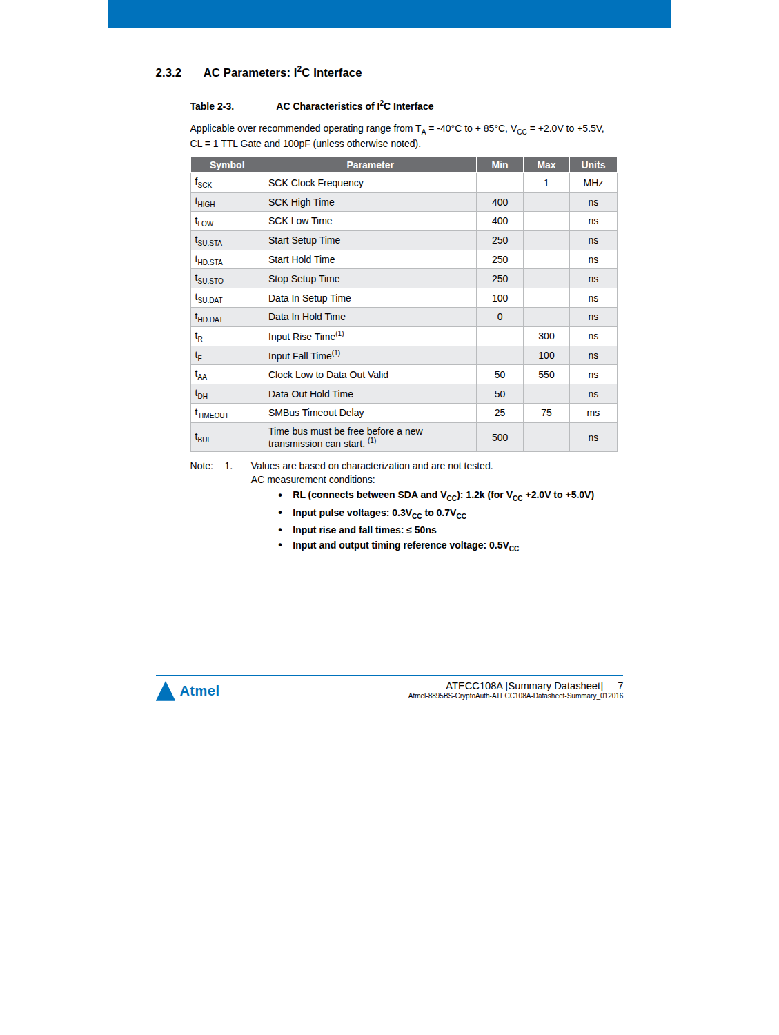2.3.2 AC Parameters: I2C Interface
Table 2-3. AC Characteristics of I2C Interface
Applicable over recommended operating range from TA = -40°C to + 85°C, VCC = +2.0V to +5.5V,
CL = 1 TTL Gate and 100pF (unless otherwise noted).
| Symbol | Parameter | Min | Max | Units |
| --- | --- | --- | --- | --- |
| f SCK | SCK Clock Frequency | | 1 | MHz |
| t HIGH | SCK High Time | 400 | | ns |
| t LOW | SCK Low Time | 400 | | ns |
| t SU.STA | Start Setup Time | 250 | | ns |
| t HD.STA | Start Hold Time | 250 | | ns |
| t SU.STO | Stop Setup Time | 250 | | ns |
| t SU.DAT | Data In Setup Time | 100 | | ns |
| t HD.DAT | Data In Hold Time | 0 | | ns |
| t R | Input Rise Time (1) | | 300 | ns |
| t F | Input Fall Time (1) | | 100 | ns |
| t AA | Clock Low to Data Out Valid | 50 | 550 | ns |
| t DH | Data Out Hold Time | 50 | | ns |
| t TIMEOUT | SMBus Timeout Delay | 25 | 75 | ms |
| t BUF | Time bus must be free before a new transmission can start. (1) | 500 | | ns |
Note: 1. Values are based on characterization and are not tested.
AC measurement conditions:
RL (connects between SDA and VCC): 1.2k (for VCC +2.0V to +5.0V)
Input pulse voltages: 0.3VCC to 0.7VCC
Input rise and fall times: ≤ 50ns
Input and output timing reference voltage: 0.5VCC
Atmel
ATECC108A [Summary Datasheet]7
Atmel-8895BS-CryptoAuth-ATECC108A-Datasheet-Summary_012016